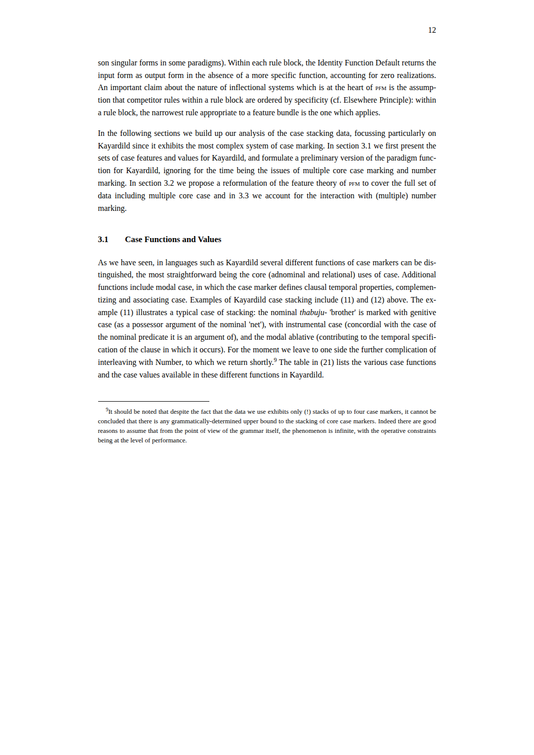12
son singular forms in some paradigms). Within each rule block, the Identity Function Default returns the input form as output form in the absence of a more specific function, accounting for zero realizations. An important claim about the nature of inflectional systems which is at the heart of pfm is the assumption that competitor rules within a rule block are ordered by specificity (cf. Elsewhere Principle): within a rule block, the narrowest rule appropriate to a feature bundle is the one which applies.
In the following sections we build up our analysis of the case stacking data, focussing particularly on Kayardild since it exhibits the most complex system of case marking. In section 3.1 we first present the sets of case features and values for Kayardild, and formulate a preliminary version of the paradigm function for Kayardild, ignoring for the time being the issues of multiple core case marking and number marking. In section 3.2 we propose a reformulation of the feature theory of pfm to cover the full set of data including multiple core case and in 3.3 we account for the interaction with (multiple) number marking.
3.1 Case Functions and Values
As we have seen, in languages such as Kayardild several different functions of case markers can be distinguished, the most straightforward being the core (adnominal and relational) uses of case. Additional functions include modal case, in which the case marker defines clausal temporal properties, complementizing and associating case. Examples of Kayardild case stacking include (11) and (12) above. The example (11) illustrates a typical case of stacking: the nominal thabuju- 'brother' is marked with genitive case (as a possessor argument of the nominal 'net'), with instrumental case (concordial with the case of the nominal predicate it is an argument of), and the modal ablative (contributing to the temporal specification of the clause in which it occurs). For the moment we leave to one side the further complication of interleaving with Number, to which we return shortly.9 The table in (21) lists the various case functions and the case values available in these different functions in Kayardild.
9It should be noted that despite the fact that the data we use exhibits only (!) stacks of up to four case markers, it cannot be concluded that there is any grammatically-determined upper bound to the stacking of core case markers. Indeed there are good reasons to assume that from the point of view of the grammar itself, the phenomenon is infinite, with the operative constraints being at the level of performance.